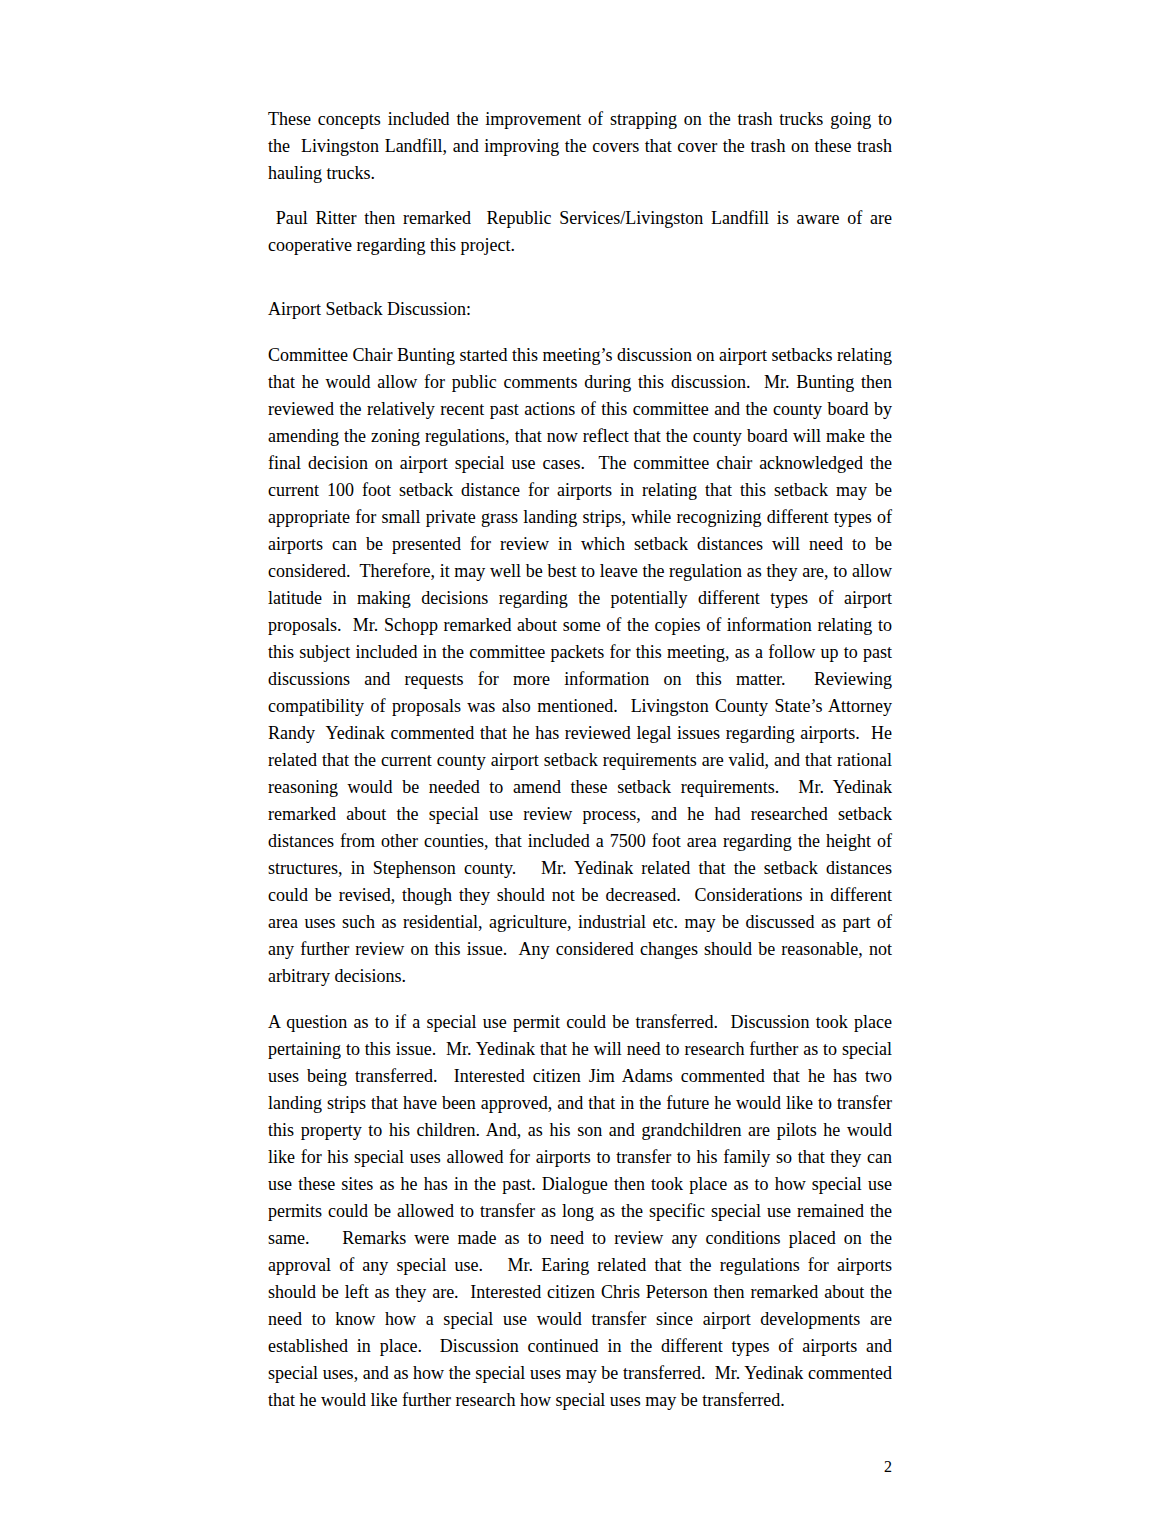These concepts included the improvement of strapping on the trash trucks going to the Livingston Landfill, and improving the covers that cover the trash on these trash hauling trucks.
Paul Ritter then remarked Republic Services/Livingston Landfill is aware of are cooperative regarding this project.
Airport Setback Discussion:
Committee Chair Bunting started this meeting’s discussion on airport setbacks relating that he would allow for public comments during this discussion. Mr. Bunting then reviewed the relatively recent past actions of this committee and the county board by amending the zoning regulations, that now reflect that the county board will make the final decision on airport special use cases. The committee chair acknowledged the current 100 foot setback distance for airports in relating that this setback may be appropriate for small private grass landing strips, while recognizing different types of airports can be presented for review in which setback distances will need to be considered. Therefore, it may well be best to leave the regulation as they are, to allow latitude in making decisions regarding the potentially different types of airport proposals. Mr. Schopp remarked about some of the copies of information relating to this subject included in the committee packets for this meeting, as a follow up to past discussions and requests for more information on this matter. Reviewing compatibility of proposals was also mentioned. Livingston County State’s Attorney Randy Yedinak commented that he has reviewed legal issues regarding airports. He related that the current county airport setback requirements are valid, and that rational reasoning would be needed to amend these setback requirements. Mr. Yedinak remarked about the special use review process, and he had researched setback distances from other counties, that included a 7500 foot area regarding the height of structures, in Stephenson county. Mr. Yedinak related that the setback distances could be revised, though they should not be decreased. Considerations in different area uses such as residential, agriculture, industrial etc. may be discussed as part of any further review on this issue. Any considered changes should be reasonable, not arbitrary decisions.
A question as to if a special use permit could be transferred. Discussion took place pertaining to this issue. Mr. Yedinak that he will need to research further as to special uses being transferred. Interested citizen Jim Adams commented that he has two landing strips that have been approved, and that in the future he would like to transfer this property to his children. And, as his son and grandchildren are pilots he would like for his special uses allowed for airports to transfer to his family so that they can use these sites as he has in the past. Dialogue then took place as to how special use permits could be allowed to transfer as long as the specific special use remained the same. Remarks were made as to need to review any conditions placed on the approval of any special use. Mr. Earing related that the regulations for airports should be left as they are. Interested citizen Chris Peterson then remarked about the need to know how a special use would transfer since airport developments are established in place. Discussion continued in the different types of airports and special uses, and as how the special uses may be transferred. Mr. Yedinak commented that he would like further research how special uses may be transferred.
2